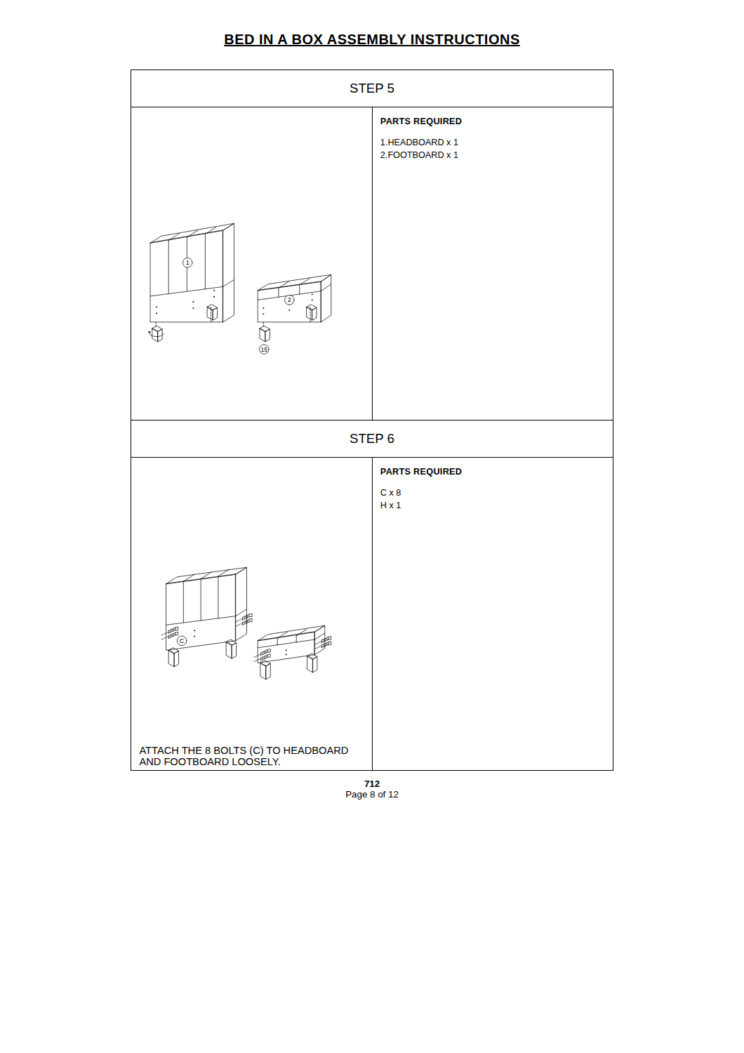BED IN A BOX ASSEMBLY INSTRUCTIONS
| STEP 5 |
| 1 2 15 | PARTS REQUIRED 1.HEADBOARD x 1 2.FOOTBOARD x 1 |
| STEP 6 |
| C ATTACH THE 8 BOLTS (C) TO HEADBOARD AND FOOTBOARD LOOSELY. | PARTS REQUIRED C x 8 H x 1 |
712
Page 8 of 12